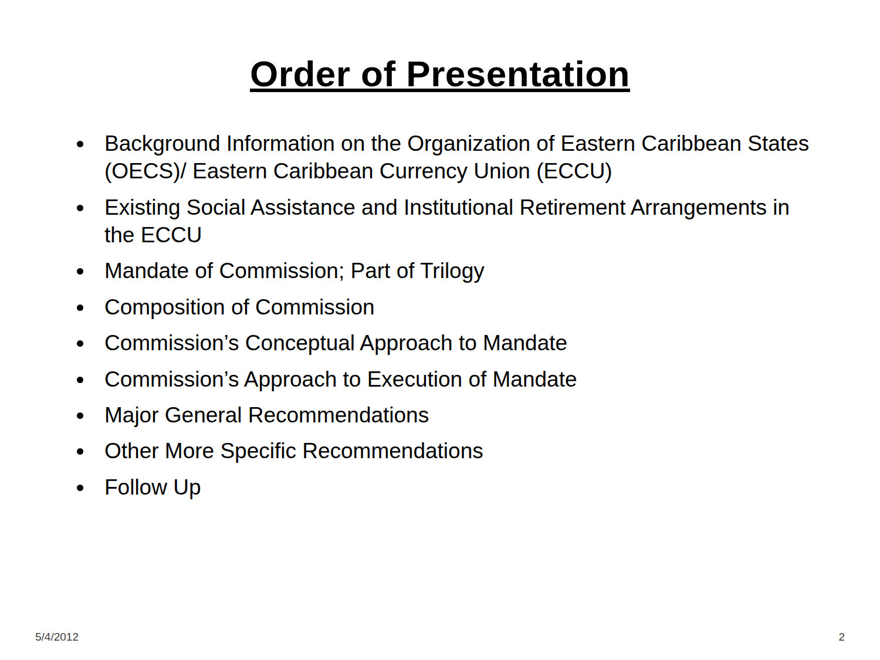Order of Presentation
Background Information on the Organization of Eastern Caribbean States (OECS)/ Eastern Caribbean Currency Union (ECCU)
Existing Social Assistance and Institutional Retirement Arrangements in the ECCU
Mandate of Commission; Part of Trilogy
Composition of Commission
Commission’s Conceptual Approach to Mandate
Commission’s Approach to Execution of Mandate
Major General Recommendations
Other More Specific Recommendations
Follow Up
5/4/2012 2